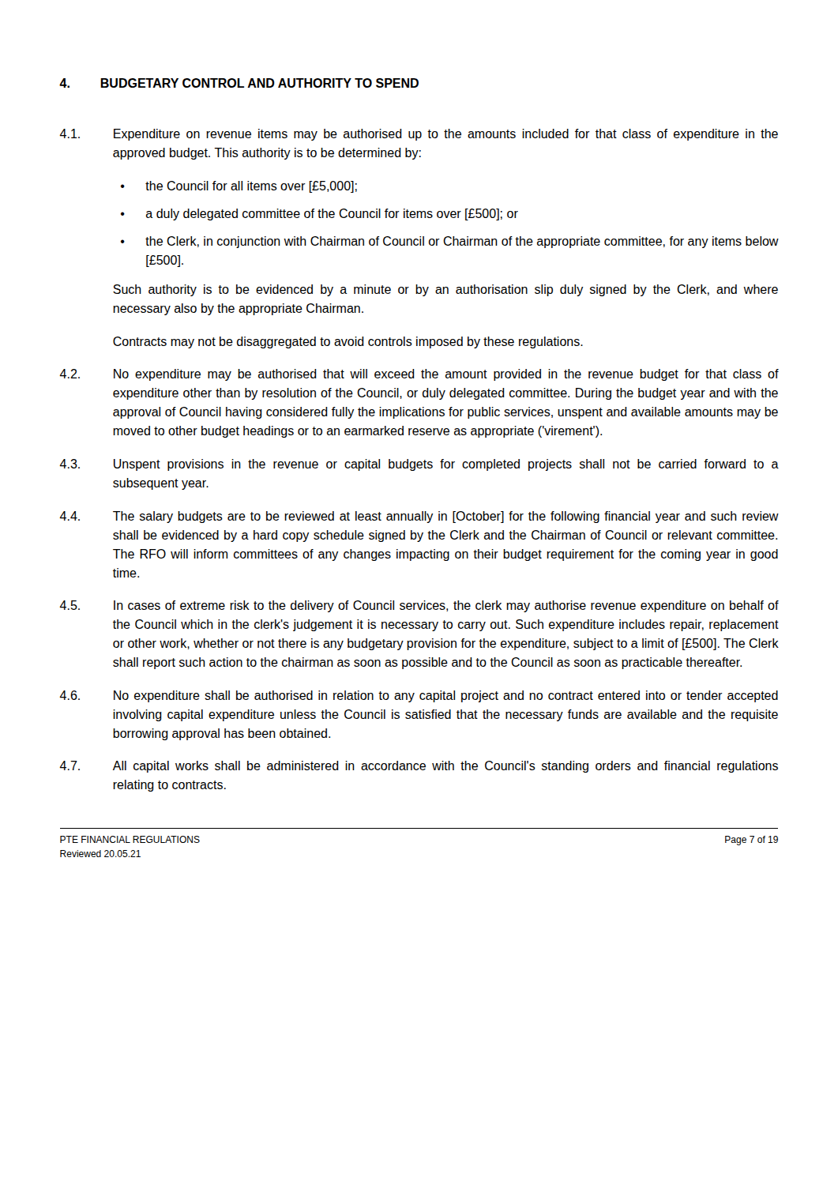4. BUDGETARY CONTROL AND AUTHORITY TO SPEND
4.1. Expenditure on revenue items may be authorised up to the amounts included for that class of expenditure in the approved budget. This authority is to be determined by:
the Council for all items over [£5,000];
a duly delegated committee of the Council for items over [£500]; or
the Clerk, in conjunction with Chairman of Council or Chairman of the appropriate committee, for any items below [£500].
Such authority is to be evidenced by a minute or by an authorisation slip duly signed by the Clerk, and where necessary also by the appropriate Chairman.
Contracts may not be disaggregated to avoid controls imposed by these regulations.
4.2. No expenditure may be authorised that will exceed the amount provided in the revenue budget for that class of expenditure other than by resolution of the Council, or duly delegated committee. During the budget year and with the approval of Council having considered fully the implications for public services, unspent and available amounts may be moved to other budget headings or to an earmarked reserve as appropriate ('virement').
4.3. Unspent provisions in the revenue or capital budgets for completed projects shall not be carried forward to a subsequent year.
4.4. The salary budgets are to be reviewed at least annually in [October] for the following financial year and such review shall be evidenced by a hard copy schedule signed by the Clerk and the Chairman of Council or relevant committee. The RFO will inform committees of any changes impacting on their budget requirement for the coming year in good time.
4.5. In cases of extreme risk to the delivery of Council services, the clerk may authorise revenue expenditure on behalf of the Council which in the clerk's judgement it is necessary to carry out. Such expenditure includes repair, replacement or other work, whether or not there is any budgetary provision for the expenditure, subject to a limit of [£500]. The Clerk shall report such action to the chairman as soon as possible and to the Council as soon as practicable thereafter.
4.6. No expenditure shall be authorised in relation to any capital project and no contract entered into or tender accepted involving capital expenditure unless the Council is satisfied that the necessary funds are available and the requisite borrowing approval has been obtained.
4.7. All capital works shall be administered in accordance with the Council's standing orders and financial regulations relating to contracts.
PTE FINANCIAL REGULATIONS
Reviewed 20.05.21
Page 7 of 19